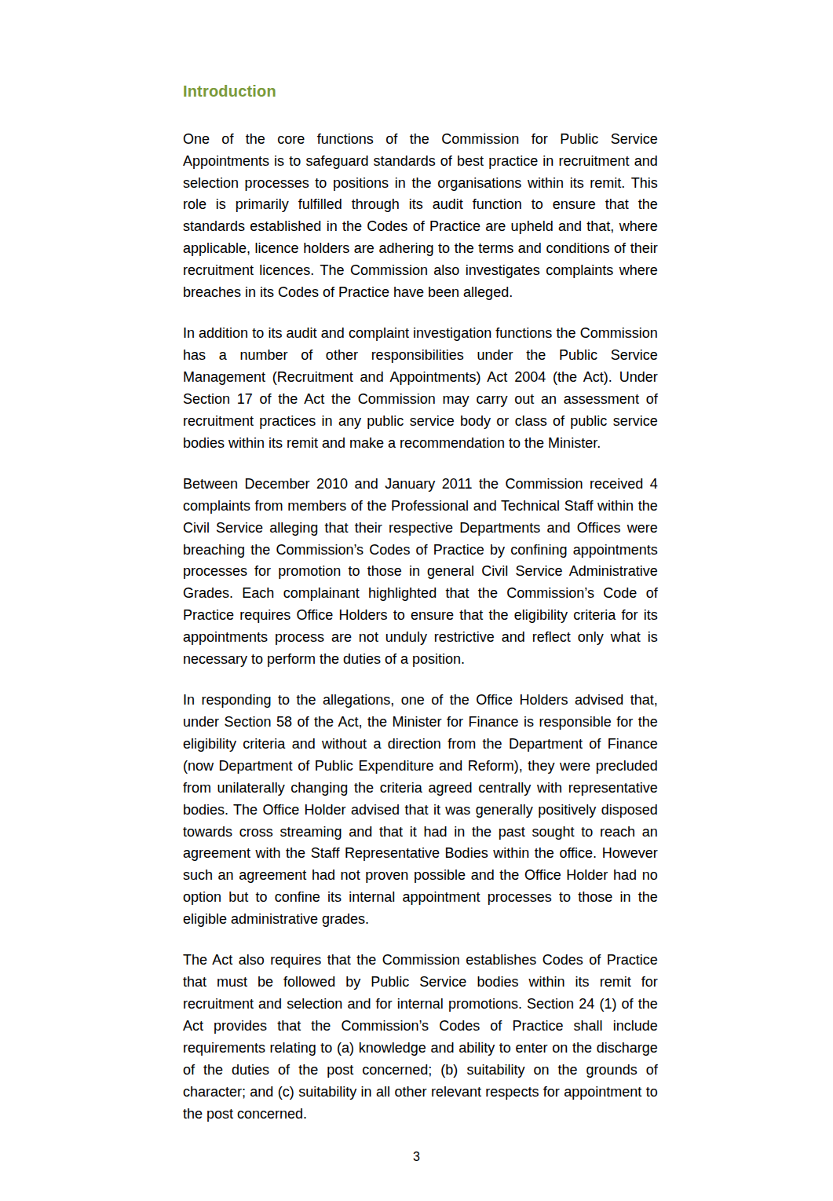Introduction
One of the core functions of the Commission for Public Service Appointments is to safeguard standards of best practice in recruitment and selection processes to positions in the organisations within its remit. This role is primarily fulfilled through its audit function to ensure that the standards established in the Codes of Practice are upheld and that, where applicable, licence holders are adhering to the terms and conditions of their recruitment licences. The Commission also investigates complaints where breaches in its Codes of Practice have been alleged.
In addition to its audit and complaint investigation functions the Commission has a number of other responsibilities under the Public Service Management (Recruitment and Appointments) Act 2004 (the Act). Under Section 17 of the Act the Commission may carry out an assessment of recruitment practices in any public service body or class of public service bodies within its remit and make a recommendation to the Minister.
Between December 2010 and January 2011 the Commission received 4 complaints from members of the Professional and Technical Staff within the Civil Service alleging that their respective Departments and Offices were breaching the Commission’s Codes of Practice by confining appointments processes for promotion to those in general Civil Service Administrative Grades. Each complainant highlighted that the Commission’s Code of Practice requires Office Holders to ensure that the eligibility criteria for its appointments process are not unduly restrictive and reflect only what is necessary to perform the duties of a position.
In responding to the allegations, one of the Office Holders advised that, under Section 58 of the Act, the Minister for Finance is responsible for the eligibility criteria and without a direction from the Department of Finance (now Department of Public Expenditure and Reform), they were precluded from unilaterally changing the criteria agreed centrally with representative bodies. The Office Holder advised that it was generally positively disposed towards cross streaming and that it had in the past sought to reach an agreement with the Staff Representative Bodies within the office. However such an agreement had not proven possible and the Office Holder had no option but to confine its internal appointment processes to those in the eligible administrative grades.
The Act also requires that the Commission establishes Codes of Practice that must be followed by Public Service bodies within its remit for recruitment and selection and for internal promotions. Section 24 (1) of the Act provides that the Commission’s Codes of Practice shall include requirements relating to (a) knowledge and ability to enter on the discharge of the duties of the post concerned; (b) suitability on the grounds of character; and (c) suitability in all other relevant respects for appointment to the post concerned.
3